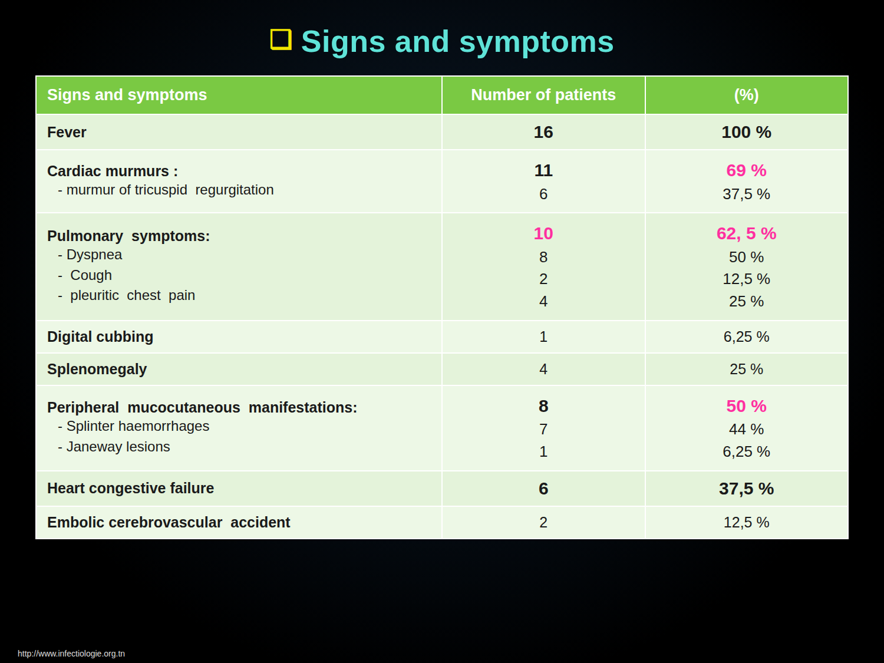❑Signs and symptoms
| Signs and symptoms | Number of patients | (%) |
| --- | --- | --- |
| Fever | 16 | 100 % |
| Cardiac murmurs : - murmur of tricuspid regurgitation | 11 6 | 69 % 37,5 % |
| Pulmonary symptoms: - Dyspnea - Cough - pleuritic chest pain | 10 8 2 4 | 62, 5 % 50 % 12,5 % 25 % |
| Digital cubbing | 1 | 6,25 % |
| Splenomegaly | 4 | 25 % |
| Peripheral mucocutaneous manifestations: - Splinter haemorrhages - Janeway lesions | 8 7 1 | 50 % 44 % 6,25 % |
| Heart congestive failure | 6 | 37,5 % |
| Embolic cerebrovascular accident | 2 | 12,5 % |
http://www.infectiologie.org.tn